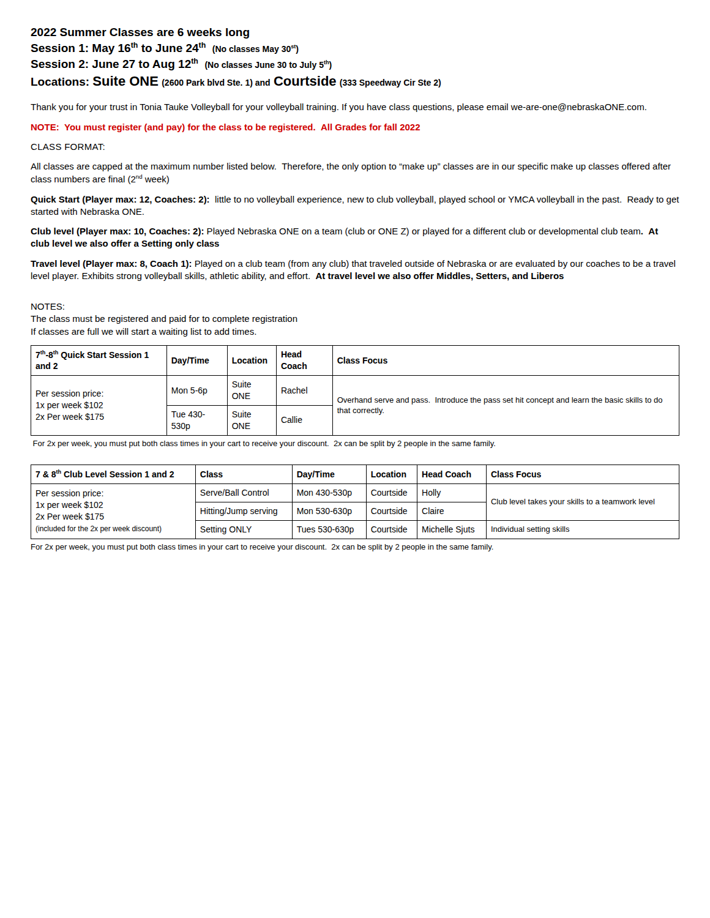2022 Summer Classes are 6 weeks long
Session 1: May 16th to June 24th (No classes May 30st)
Session 2: June 27 to Aug 12th (No classes June 30 to July 5th)
Locations: Suite ONE (2600 Park blvd Ste. 1) and Courtside (333 Speedway Cir Ste 2)
Thank you for your trust in Tonia Tauke Volleyball for your volleyball training. If you have class questions, please email we-are-one@nebraskaONE.com.
NOTE: You must register (and pay) for the class to be registered. All Grades for fall 2022
CLASS FORMAT:
All classes are capped at the maximum number listed below. Therefore, the only option to “make up” classes are in our specific make up classes offered after class numbers are final (2nd week)
Quick Start (Player max: 12, Coaches: 2): little to no volleyball experience, new to club volleyball, played school or YMCA volleyball in the past. Ready to get started with Nebraska ONE.
Club level (Player max: 10, Coaches: 2): Played Nebraska ONE on a team (club or ONE Z) or played for a different club or developmental club team. At club level we also offer a Setting only class
Travel level (Player max: 8, Coach 1): Played on a club team (from any club) that traveled outside of Nebraska or are evaluated by our coaches to be a travel level player. Exhibits strong volleyball skills, athletic ability, and effort. At travel level we also offer Middles, Setters, and Liberos
NOTES:
The class must be registered and paid for to complete registration
If classes are full we will start a waiting list to add times.
| 7 th -8 th Quick Start Session 1 and 2 | Day/Time | Location | Head Coach | Class Focus |
| --- | --- | --- | --- | --- |
| Per session price: 1x per week $102 2x Per week $175 | Mon 5-6p | Suite ONE | Rachel | Overhand serve and pass. Introduce the pass set hit concept and learn the basic skills to do that correctly. |
| Tue 430-530p | Suite ONE | Callie |
For 2x per week, you must put both class times in your cart to receive your discount. 2x can be split by 2 people in the same family.
| 7 & 8 th Club Level Session 1 and 2 | Class | Day/Time | Location | Head Coach | Class Focus |
| --- | --- | --- | --- | --- | --- |
| Per session price: 1x per week $102 2x Per week $175 (included for the 2x per week discount) | Serve/Ball Control | Mon 430-530p | Courtside | Holly | Club level takes your skills to a teamwork level |
| Hitting/Jump serving | Mon 530-630p | Courtside | Claire |
| Setting ONLY | Tues 530-630p | Courtside | Michelle Sjuts | Individual setting skills |
For 2x per week, you must put both class times in your cart to receive your discount. 2x can be split by 2 people in the same family.